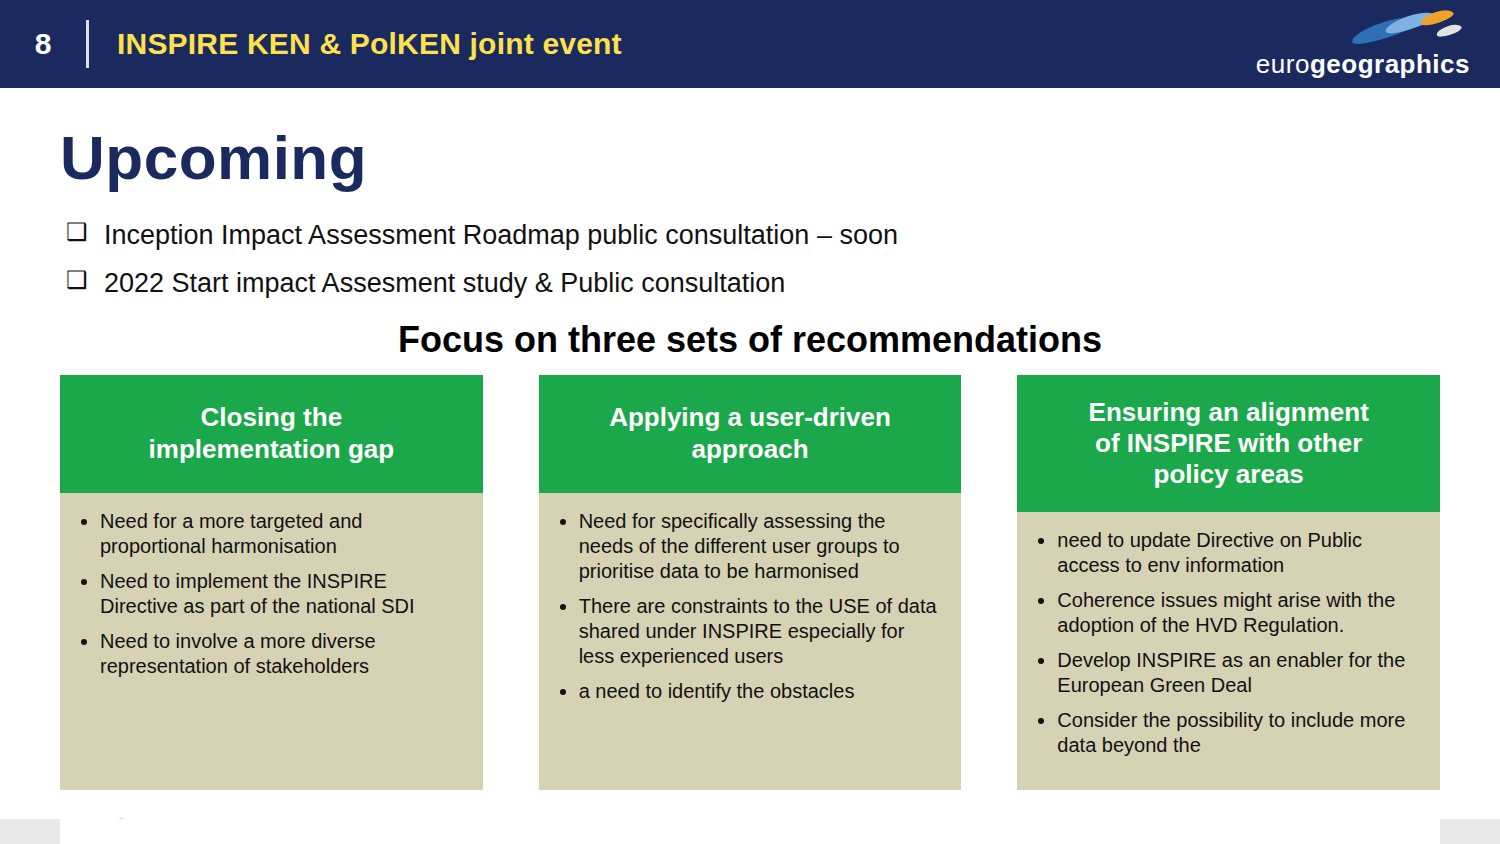8
INSPIRE KEN & PolKEN joint event
eurogeographics
Upcoming
Inception Impact Assessment Roadmap public consultation – soon
2022 Start impact Assesment study & Public consultation
Focus on three sets of recommendations
Closing the
implementation gap
Need for a more targeted and proportional harmonisation
Need to implement the INSPIRE Directive as part of the national SDI
Need to involve a more diverse representation of stakeholders
Applying a user-driven
approach
Need for specifically assessing the needs of the different user groups to prioritise data to be harmonised
There are constraints to the USE of data shared under INSPIRE especially for less experienced users
a need to identify the obstacles
Ensuring an alignment
of INSPIRE with other
policy areas
need to update Directive on Public access to env information
Coherence issues might arise with the adoption of the HVD Regulation.
Develop INSPIRE as an enabler for the European Green Deal
Consider the possibility to include more data beyond the
Copyright © 2018 EuroGeographics www.eurogeographics.org